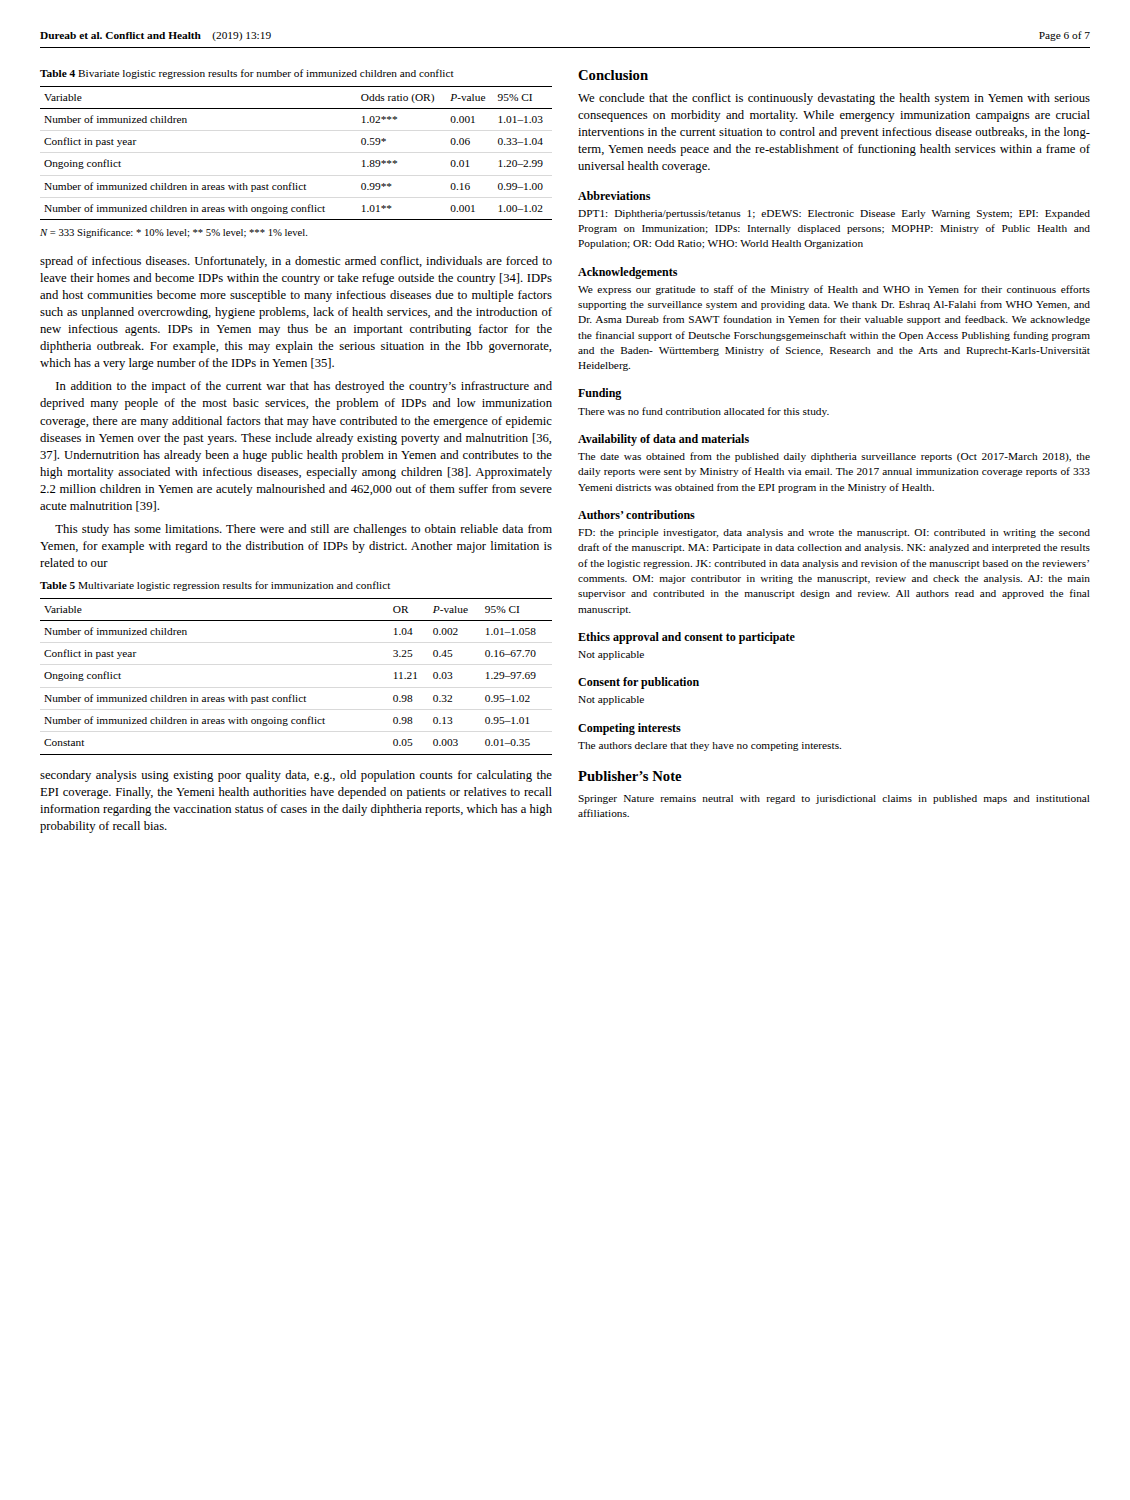Dureab et al. Conflict and Health (2019) 13:19
Page 6 of 7
Table 4 Bivariate logistic regression results for number of immunized children and conflict
| Variable | Odds ratio (OR) | P -value | 95% CI |
| --- | --- | --- | --- |
| Number of immunized children | 1.02*** | 0.001 | 1.01–1.03 |
| Conflict in past year | 0.59* | 0.06 | 0.33–1.04 |
| Ongoing conflict | 1.89*** | 0.01 | 1.20–2.99 |
| Number of immunized children in areas with past conflict | 0.99** | 0.16 | 0.99–1.00 |
| Number of immunized children in areas with ongoing conflict | 1.01** | 0.001 | 1.00–1.02 |
N = 333 Significance: * 10% level; ** 5% level; *** 1% level.
spread of infectious diseases. Unfortunately, in a domestic armed conflict, individuals are forced to leave their homes and become IDPs within the country or take refuge outside the country [34]. IDPs and host communities become more susceptible to many infectious diseases due to multiple factors such as unplanned overcrowding, hygiene problems, lack of health services, and the introduction of new infectious agents. IDPs in Yemen may thus be an important contributing factor for the diphtheria outbreak. For example, this may explain the serious situation in the Ibb governorate, which has a very large number of the IDPs in Yemen [35].
In addition to the impact of the current war that has destroyed the country’s infrastructure and deprived many people of the most basic services, the problem of IDPs and low immunization coverage, there are many additional factors that may have contributed to the emergence of epidemic diseases in Yemen over the past years. These include already existing poverty and malnutrition [36, 37]. Undernutrition has already been a huge public health problem in Yemen and contributes to the high mortality associated with infectious diseases, especially among children [38]. Approximately 2.2 million children in Yemen are acutely malnourished and 462,000 out of them suffer from severe acute malnutrition [39].
This study has some limitations. There were and still are challenges to obtain reliable data from Yemen, for example with regard to the distribution of IDPs by district. Another major limitation is related to our
Table 5 Multivariate logistic regression results for immunization and conflict
| Variable | OR | P -value | 95% CI |
| --- | --- | --- | --- |
| Number of immunized children | 1.04 | 0.002 | 1.01–1.058 |
| Conflict in past year | 3.25 | 0.45 | 0.16–67.70 |
| Ongoing conflict | 11.21 | 0.03 | 1.29–97.69 |
| Number of immunized children in areas with past conflict | 0.98 | 0.32 | 0.95–1.02 |
| Number of immunized children in areas with ongoing conflict | 0.98 | 0.13 | 0.95–1.01 |
| Constant | 0.05 | 0.003 | 0.01–0.35 |
secondary analysis using existing poor quality data, e.g., old population counts for calculating the EPI coverage. Finally, the Yemeni health authorities have depended on patients or relatives to recall information regarding the vaccination status of cases in the daily diphtheria reports, which has a high probability of recall bias.
Conclusion
We conclude that the conflict is continuously devastating the health system in Yemen with serious consequences on morbidity and mortality. While emergency immunization campaigns are crucial interventions in the current situation to control and prevent infectious disease outbreaks, in the long-term, Yemen needs peace and the re-establishment of functioning health services within a frame of universal health coverage.
Abbreviations
DPT1: Diphtheria/pertussis/tetanus 1; eDEWS: Electronic Disease Early Warning System; EPI: Expanded Program on Immunization; IDPs: Internally displaced persons; MOPHP: Ministry of Public Health and Population; OR: Odd Ratio; WHO: World Health Organization
Acknowledgements
We express our gratitude to staff of the Ministry of Health and WHO in Yemen for their continuous efforts supporting the surveillance system and providing data. We thank Dr. Eshraq Al-Falahi from WHO Yemen, and Dr. Asma Dureab from SAWT foundation in Yemen for their valuable support and feedback. We acknowledge the financial support of Deutsche Forschungsgemeinschaft within the Open Access Publishing funding program and the Baden- Württemberg Ministry of Science, Research and the Arts and Ruprecht-Karls-Universität Heidelberg.
Funding
There was no fund contribution allocated for this study.
Availability of data and materials
The date was obtained from the published daily diphtheria surveillance reports (Oct 2017-March 2018), the daily reports were sent by Ministry of Health via email. The 2017 annual immunization coverage reports of 333 Yemeni districts was obtained from the EPI program in the Ministry of Health.
Authors’ contributions
FD: the principle investigator, data analysis and wrote the manuscript. OI: contributed in writing the second draft of the manuscript. MA: Participate in data collection and analysis. NK: analyzed and interpreted the results of the logistic regression. JK: contributed in data analysis and revision of the manuscript based on the reviewers’ comments. OM: major contributor in writing the manuscript, review and check the analysis. AJ: the main supervisor and contributed in the manuscript design and review. All authors read and approved the final manuscript.
Ethics approval and consent to participate
Not applicable
Consent for publication
Not applicable
Competing interests
The authors declare that they have no competing interests.
Publisher’s Note
Springer Nature remains neutral with regard to jurisdictional claims in published maps and institutional affiliations.